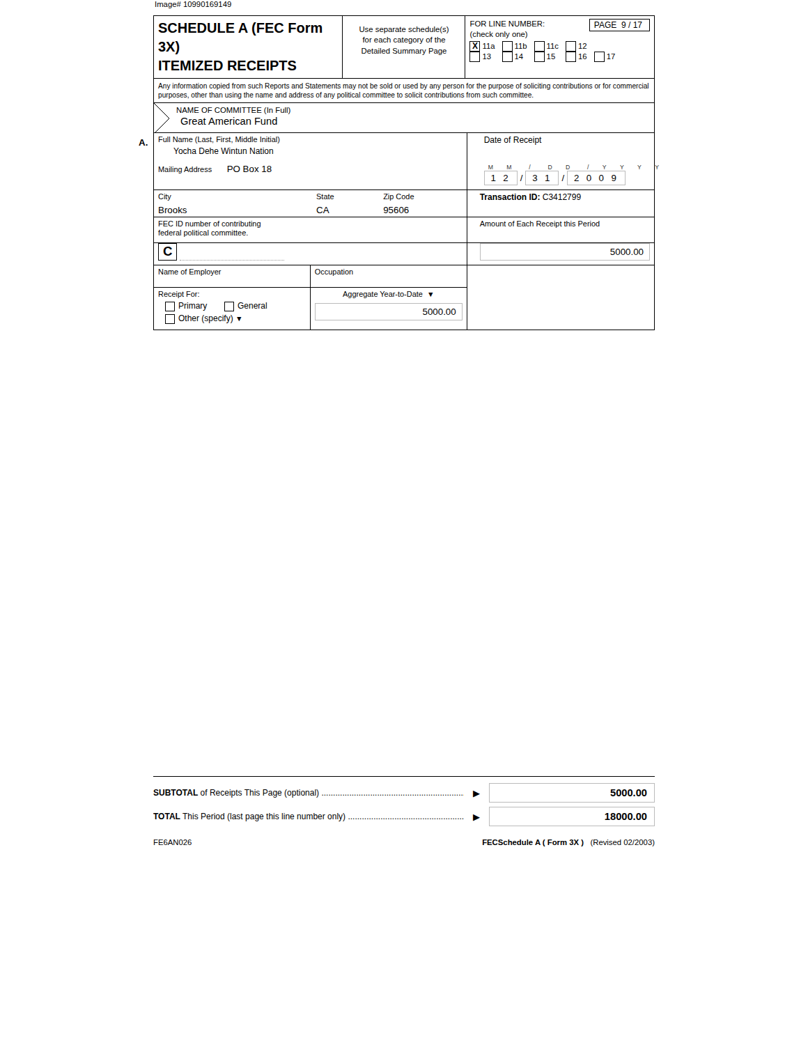Image# 10990169149
| SCHEDULE A (FEC Form 3X) ITEMIZED RECEIPTS | Use separate schedule(s) for each category of the Detailed Summary Page | FOR LINE NUMBER: (check only one) PAGE 9 / 17 / 11a / 11b / 11c / 12 / / / 13 / 14 / 15 / 16 / 17 / |
| Any information copied from such Reports and Statements may not be sold or used by any person for the purpose of soliciting contributions or for commercial purposes, other than using the name and address of any political committee to solicit contributions from such committee. |
NAME OF COMMITTEE (In Full)
Great American Fund
A.
| Full Name (Last, First, Middle Initial) Yocha Dehe Wintun Nation | Date of Receipt |
| Mailing Address PO Box 18 | M M / D D / Y Y Y Y 1 2 / 3 1 / 2 0 0 9 |
| / City / State / Zip Code / / Brooks / CA / 95606 / | Transaction ID: C3412799 |
| FEC ID number of contributing federal political committee. | Amount of Each Receipt this Period |
| C | 5000.00 |
| / Name of Employer / Occupation / | |
| / Receipt For: Primary General Other (specify) ▼ / Aggregate Year-to-Date ▼ 5000.00 / |
| SUBTOTAL of Receipts This Page (optional) .................................................................... | ▶ | 5000.00 |
| TOTAL This Period (last page this line number only) ...................................................... | ▶ | 18000.00 |
FE6AN026
FECSchedule A ( Form 3X ) (Revised 02/2003)